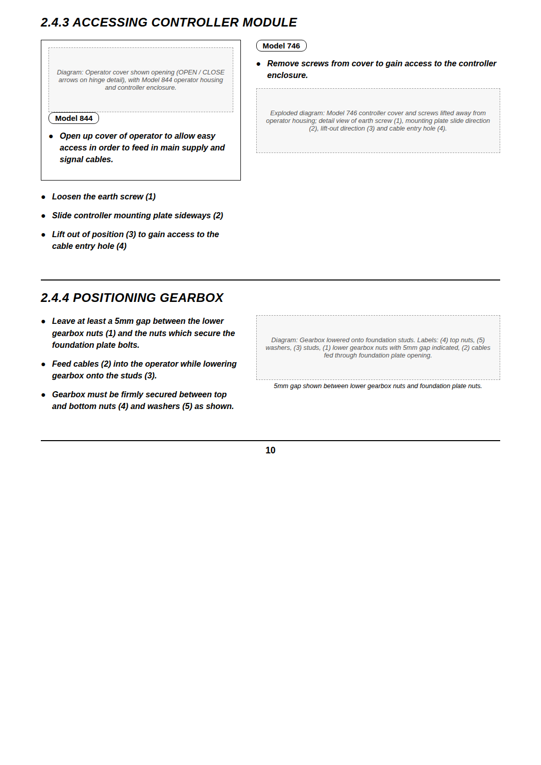2.4.3 ACCESSING CONTROLLER MODULE
Diagram: Operator cover shown opening (OPEN / CLOSE arrows on hinge detail), with Model 844 operator housing and controller enclosure.
Model 844
Open up cover of operator to allow easy access in order to feed in main supply and signal cables.
Loosen the earth screw (1)
Slide controller mounting plate sideways (2)
Lift out of position (3) to gain access to the cable entry hole (4)
Model 746
Remove screws from cover to gain access to the controller enclosure.
Exploded diagram: Model 746 controller cover and screws lifted away from operator housing; detail view of earth screw (1), mounting plate slide direction (2), lift-out direction (3) and cable entry hole (4).
2.4.4 POSITIONING GEARBOX
Leave at least a 5mm gap between the lower gearbox nuts (1) and the nuts which secure the foundation plate bolts.
Feed cables (2) into the operator while lowering gearbox onto the studs (3).
Gearbox must be firmly secured between top and bottom nuts (4) and washers (5) as shown.
Diagram: Gearbox lowered onto foundation studs. Labels: (4) top nuts, (5) washers, (3) studs, (1) lower gearbox nuts with 5mm gap indicated, (2) cables fed through foundation plate opening.
5mm gap shown between lower gearbox nuts and foundation plate nuts.
10